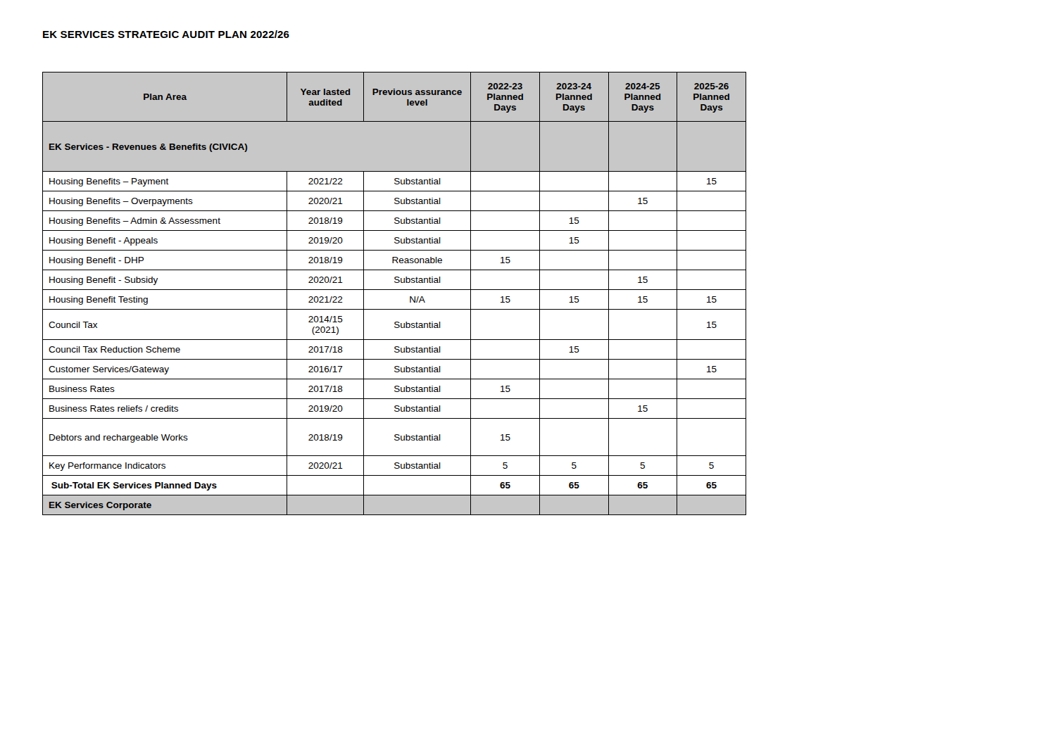EK SERVICES STRATEGIC AUDIT PLAN 2022/26
| Plan Area | Year lasted audited | Previous assurance level | 2022-23 Planned Days | 2023-24 Planned Days | 2024-25 Planned Days | 2025-26 Planned Days |
| --- | --- | --- | --- | --- | --- | --- |
| EK Services - Revenues & Benefits (CIVICA) | | | | |
| Housing Benefits – Payment | 2021/22 | Substantial | | | | 15 |
| Housing Benefits – Overpayments | 2020/21 | Substantial | | | 15 | |
| Housing Benefits – Admin & Assessment | 2018/19 | Substantial | | 15 | | |
| Housing Benefit - Appeals | 2019/20 | Substantial | | 15 | | |
| Housing Benefit - DHP | 2018/19 | Reasonable | 15 | | | |
| Housing Benefit - Subsidy | 2020/21 | Substantial | | | 15 | |
| Housing Benefit Testing | 2021/22 | N/A | 15 | 15 | 15 | 15 |
| Council Tax | 2014/15 (2021) | Substantial | | | | 15 |
| Council Tax Reduction Scheme | 2017/18 | Substantial | | 15 | | |
| Customer Services/Gateway | 2016/17 | Substantial | | | | 15 |
| Business Rates | 2017/18 | Substantial | 15 | | | |
| Business Rates reliefs / credits | 2019/20 | Substantial | | | 15 | |
| Debtors and rechargeable Works | 2018/19 | Substantial | 15 | | | |
| Key Performance Indicators | 2020/21 | Substantial | 5 | 5 | 5 | 5 |
| Sub-Total EK Services Planned Days | | | 65 | 65 | 65 | 65 |
| EK Services Corporate | | | | | | |